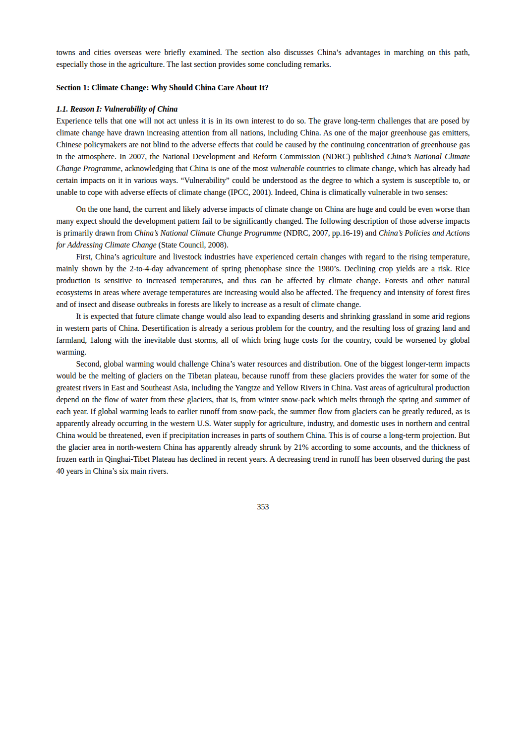towns and cities overseas were briefly examined. The section also discusses China’s advantages in marching on this path, especially those in the agriculture. The last section provides some concluding remarks.
Section 1: Climate Change: Why Should China Care About It?
1.1. Reason I: Vulnerability of China
Experience tells that one will not act unless it is in its own interest to do so. The grave long-term challenges that are posed by climate change have drawn increasing attention from all nations, including China. As one of the major greenhouse gas emitters, Chinese policymakers are not blind to the adverse effects that could be caused by the continuing concentration of greenhouse gas in the atmosphere. In 2007, the National Development and Reform Commission (NDRC) published China’s National Climate Change Programme, acknowledging that China is one of the most vulnerable countries to climate change, which has already had certain impacts on it in various ways. “Vulnerability” could be understood as the degree to which a system is susceptible to, or unable to cope with adverse effects of climate change (IPCC, 2001). Indeed, China is climatically vulnerable in two senses:
On the one hand, the current and likely adverse impacts of climate change on China are huge and could be even worse than many expect should the development pattern fail to be significantly changed. The following description of those adverse impacts is primarily drawn from China’s National Climate Change Programme (NDRC, 2007, pp.16-19) and China’s Policies and Actions for Addressing Climate Change (State Council, 2008).
First, China’s agriculture and livestock industries have experienced certain changes with regard to the rising temperature, mainly shown by the 2-to-4-day advancement of spring phenophase since the 1980’s. Declining crop yields are a risk. Rice production is sensitive to increased temperatures, and thus can be affected by climate change. Forests and other natural ecosystems in areas where average temperatures are increasing would also be affected. The frequency and intensity of forest fires and of insect and disease outbreaks in forests are likely to increase as a result of climate change.
It is expected that future climate change would also lead to expanding deserts and shrinking grassland in some arid regions in western parts of China. Desertification is already a serious problem for the country, and the resulting loss of grazing land and farmland, 1along with the inevitable dust storms, all of which bring huge costs for the country, could be worsened by global warming.
Second, global warming would challenge China’s water resources and distribution. One of the biggest longer-term impacts would be the melting of glaciers on the Tibetan plateau, because runoff from these glaciers provides the water for some of the greatest rivers in East and Southeast Asia, including the Yangtze and Yellow Rivers in China. Vast areas of agricultural production depend on the flow of water from these glaciers, that is, from winter snow-pack which melts through the spring and summer of each year. If global warming leads to earlier runoff from snow-pack, the summer flow from glaciers can be greatly reduced, as is apparently already occurring in the western U.S. Water supply for agriculture, industry, and domestic uses in northern and central China would be threatened, even if precipitation increases in parts of southern China. This is of course a long-term projection. But the glacier area in north-western China has apparently already shrunk by 21% according to some accounts, and the thickness of frozen earth in Qinghai-Tibet Plateau has declined in recent years. A decreasing trend in runoff has been observed during the past 40 years in China’s six main rivers.
353